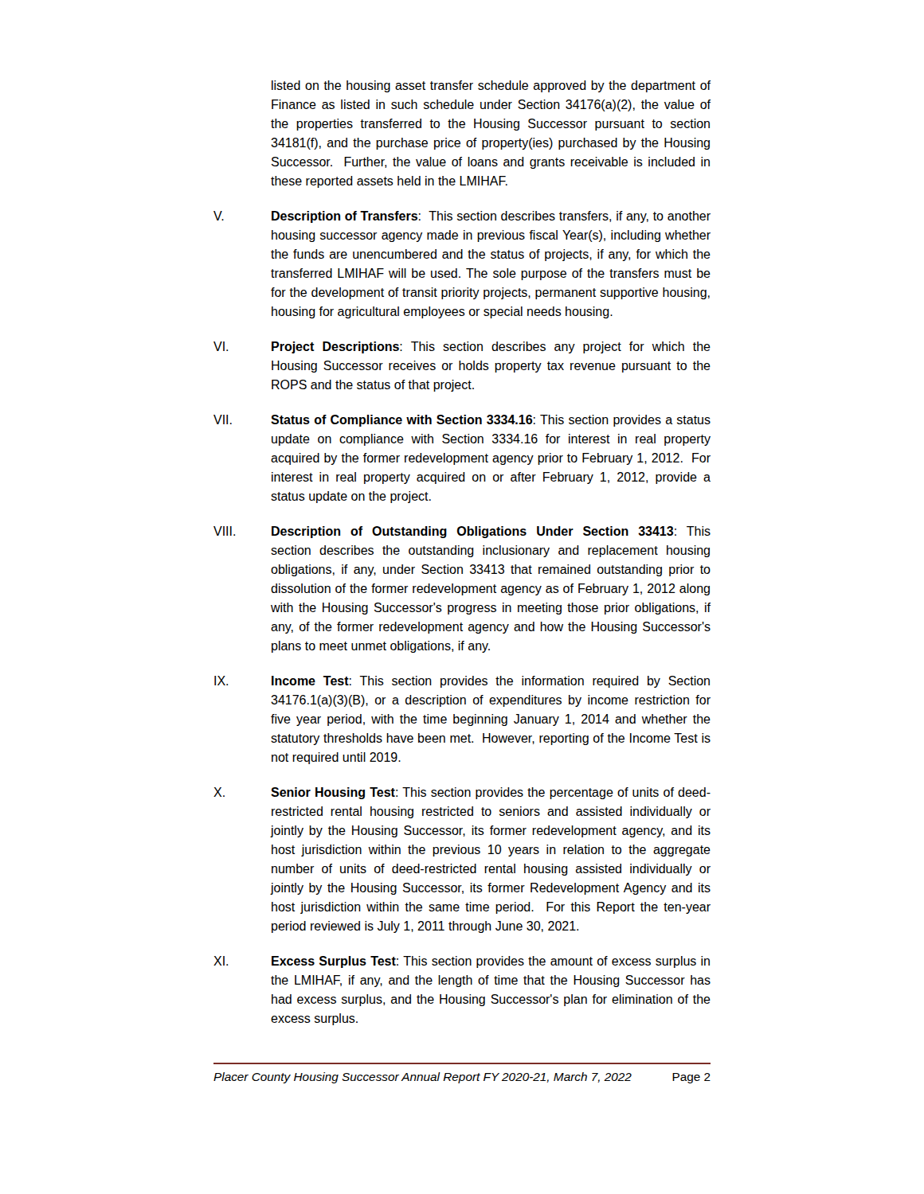listed on the housing asset transfer schedule approved by the department of Finance as listed in such schedule under Section 34176(a)(2), the value of the properties transferred to the Housing Successor pursuant to section 34181(f), and the purchase price of property(ies) purchased by the Housing Successor. Further, the value of loans and grants receivable is included in these reported assets held in the LMIHAF.
V.
Description of Transfers: This section describes transfers, if any, to another housing successor agency made in previous fiscal Year(s), including whether the funds are unencumbered and the status of projects, if any, for which the transferred LMIHAF will be used. The sole purpose of the transfers must be for the development of transit priority projects, permanent supportive housing, housing for agricultural employees or special needs housing.
VI.
Project Descriptions: This section describes any project for which the Housing Successor receives or holds property tax revenue pursuant to the ROPS and the status of that project.
VII.
Status of Compliance with Section 3334.16: This section provides a status update on compliance with Section 3334.16 for interest in real property acquired by the former redevelopment agency prior to February 1, 2012. For interest in real property acquired on or after February 1, 2012, provide a status update on the project.
VIII.
Description of Outstanding Obligations Under Section 33413: This section describes the outstanding inclusionary and replacement housing obligations, if any, under Section 33413 that remained outstanding prior to dissolution of the former redevelopment agency as of February 1, 2012 along with the Housing Successor's progress in meeting those prior obligations, if any, of the former redevelopment agency and how the Housing Successor's plans to meet unmet obligations, if any.
IX.
Income Test: This section provides the information required by Section 34176.1(a)(3)(B), or a description of expenditures by income restriction for five year period, with the time beginning January 1, 2014 and whether the statutory thresholds have been met. However, reporting of the Income Test is not required until 2019.
X.
Senior Housing Test: This section provides the percentage of units of deed-restricted rental housing restricted to seniors and assisted individually or jointly by the Housing Successor, its former redevelopment agency, and its host jurisdiction within the previous 10 years in relation to the aggregate number of units of deed-restricted rental housing assisted individually or jointly by the Housing Successor, its former Redevelopment Agency and its host jurisdiction within the same time period. For this Report the ten-year period reviewed is July 1, 2011 through June 30, 2021.
XI.
Excess Surplus Test: This section provides the amount of excess surplus in the LMIHAF, if any, and the length of time that the Housing Successor has had excess surplus, and the Housing Successor's plan for elimination of the excess surplus.
Placer County Housing Successor Annual Report FY 2020-21, March 7, 2022 Page 2